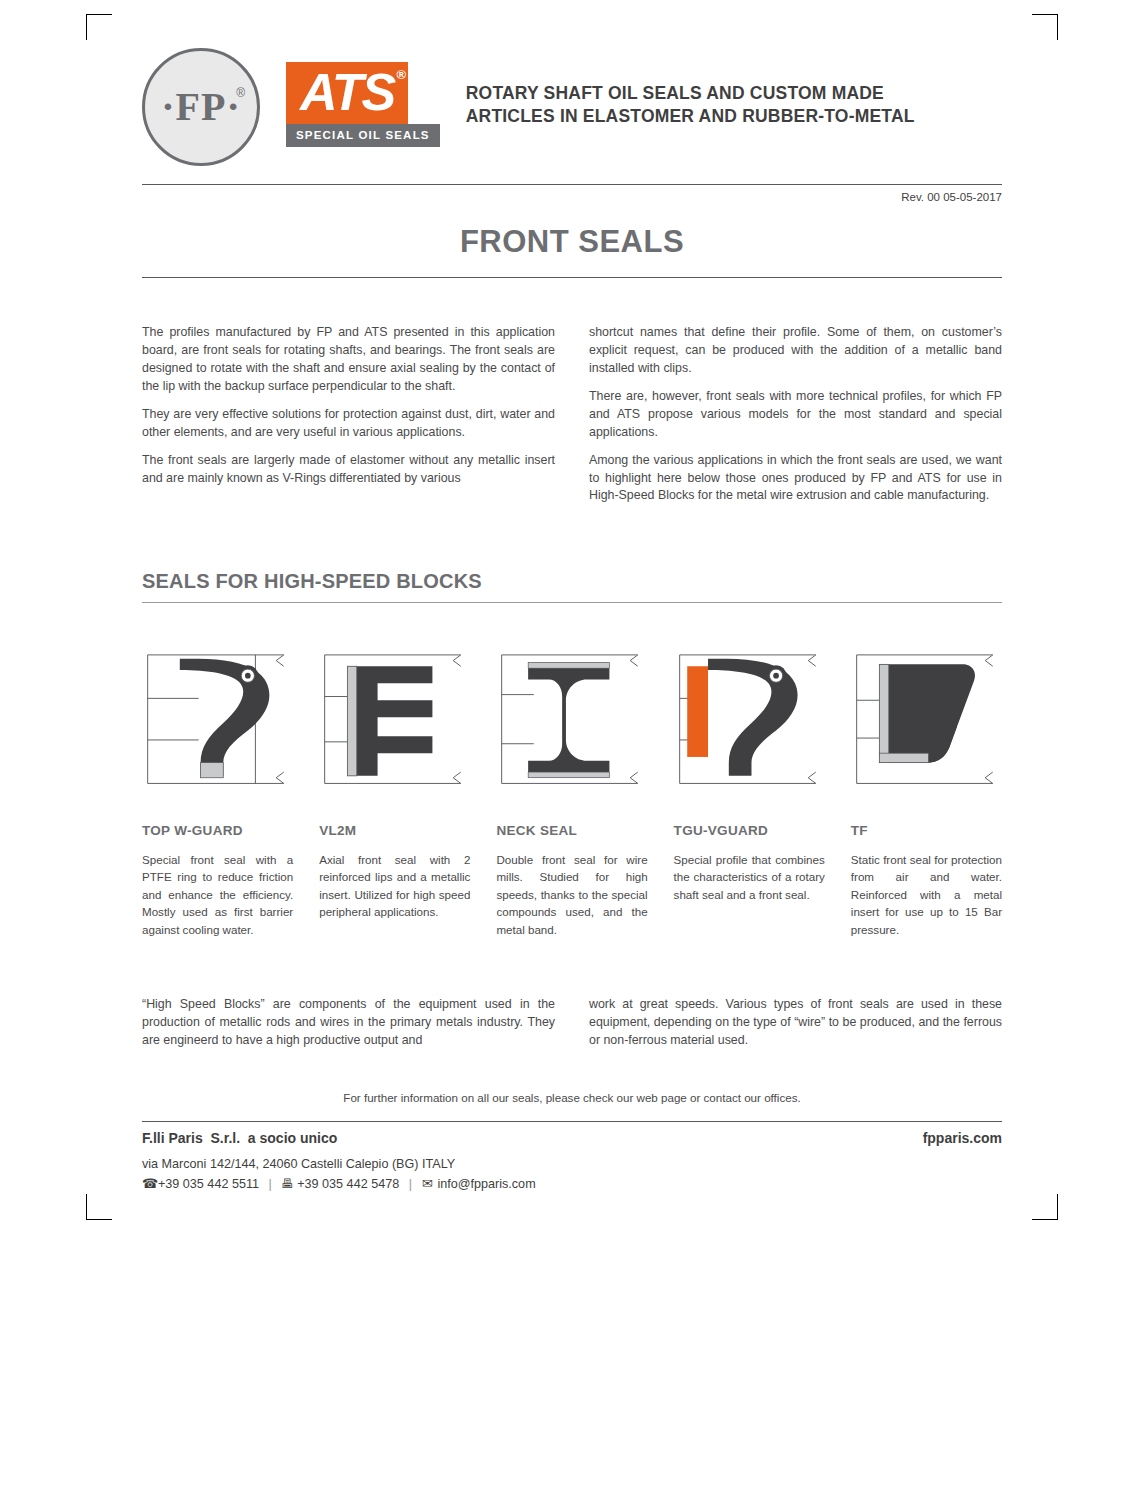·FP·®
ATS®
SPECIAL OIL SEALS
ROTARY SHAFT OIL SEALS AND CUSTOM MADE
ARTICLES IN ELASTOMER AND RUBBER-TO-METAL
Rev. 00 05-05-2017
FRONT SEALS
The profiles manufactured by FP and ATS presented in this application board, are front seals for rotating shafts, and bearings. The front seals are designed to rotate with the shaft and ensure axial sealing by the contact of the lip with the backup surface perpendicular to the shaft.
They are very effective solutions for protection against dust, dirt, water and other elements, and are very useful in various applications.
The front seals are largerly made of elastomer without any metallic insert and are mainly known as V-Rings differentiated by various
shortcut names that define their profile. Some of them, on customer’s explicit request, can be produced with the addition of a metallic band installed with clips.
There are, however, front seals with more technical profiles, for which FP and ATS propose various models for the most standard and special applications.
Among the various applications in which the front seals are used, we want to highlight here below those ones produced by FP and ATS for use in High-Speed Blocks for the metal wire extrusion and cable manufacturing.
SEALS FOR HIGH-SPEED BLOCKS
TOP W-GUARD
Special front seal with a PTFE ring to reduce friction and enhance the efficiency. Mostly used as first barrier against cooling water.
VL2M
Axial front seal with 2 reinforced lips and a metallic insert. Utilized for high speed peripheral applications.
NECK SEAL
Double front seal for wire mills. Studied for high speeds, thanks to the special compounds used, and the metal band.
TGU-VGUARD
Special profile that combines the characteristics of a rotary shaft seal and a front seal.
TF
Static front seal for protection from air and water. Reinforced with a metal insert for use up to 15 Bar pressure.
“High Speed Blocks” are components of the equipment used in the production of metallic rods and wires in the primary metals industry. They are engineerd to have a high productive output and
work at great speeds. Various types of front seals are used in these equipment, depending on the type of “wire” to be produced, and the ferrous or non-ferrous material used.
For further information on all our seals, please check our web page or contact our offices.
F.lli Paris S.r.l. a socio unico fpparis.com
via Marconi 142/144, 24060 Castelli Calepio (BG) ITALY
☎+39 035 442 5511 | 🖶+39 035 442 5478 | ✉info@fpparis.com